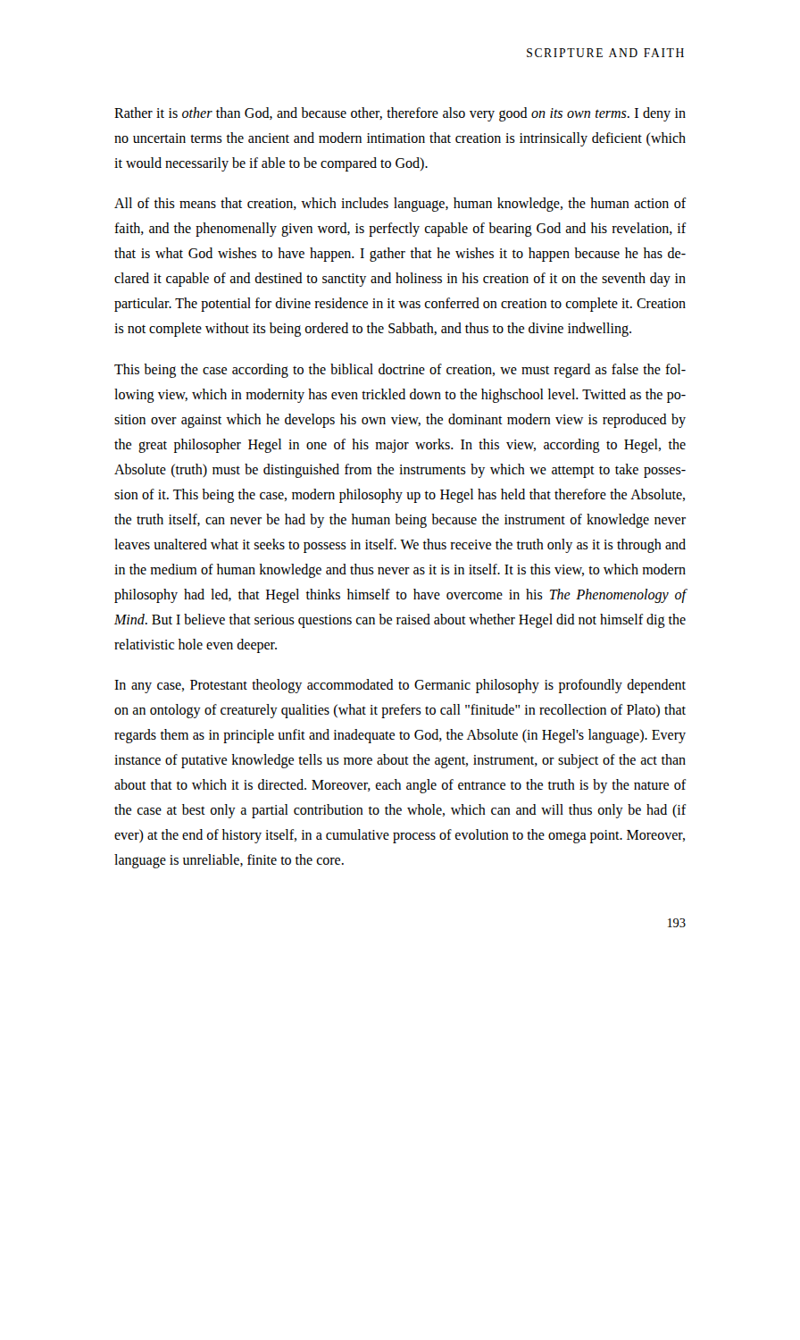SCRIPTURE AND FAITH
Rather it is other than God, and because other, therefore also very good on its own terms. I deny in no uncertain terms the ancient and modern intimation that creation is intrinsically deficient (which it would necessarily be if able to be compared to God).
All of this means that creation, which includes language, human knowledge, the human action of faith, and the phenomenally given word, is perfectly capable of bearing God and his revelation, if that is what God wishes to have happen. I gather that he wishes it to happen because he has declared it capable of and destined to sanctity and holiness in his creation of it on the seventh day in particular. The potential for divine residence in it was conferred on creation to complete it. Creation is not complete without its being ordered to the Sabbath, and thus to the divine indwelling.
This being the case according to the biblical doctrine of creation, we must regard as false the following view, which in modernity has even trickled down to the highschool level. Twitted as the position over against which he develops his own view, the dominant modern view is reproduced by the great philosopher Hegel in one of his major works. In this view, according to Hegel, the Absolute (truth) must be distinguished from the instruments by which we attempt to take possession of it. This being the case, modern philosophy up to Hegel has held that therefore the Absolute, the truth itself, can never be had by the human being because the instrument of knowledge never leaves unaltered what it seeks to possess in itself. We thus receive the truth only as it is through and in the medium of human knowledge and thus never as it is in itself. It is this view, to which modern philosophy had led, that Hegel thinks himself to have overcome in his The Phenomenology of Mind. But I believe that serious questions can be raised about whether Hegel did not himself dig the relativistic hole even deeper.
In any case, Protestant theology accommodated to Germanic philosophy is profoundly dependent on an ontology of creaturely qualities (what it prefers to call "finitude" in recollection of Plato) that regards them as in principle unfit and inadequate to God, the Absolute (in Hegel's language). Every instance of putative knowledge tells us more about the agent, instrument, or subject of the act than about that to which it is directed. Moreover, each angle of entrance to the truth is by the nature of the case at best only a partial contribution to the whole, which can and will thus only be had (if ever) at the end of history itself, in a cumulative process of evolution to the omega point. Moreover, language is unreliable, finite to the core.
193